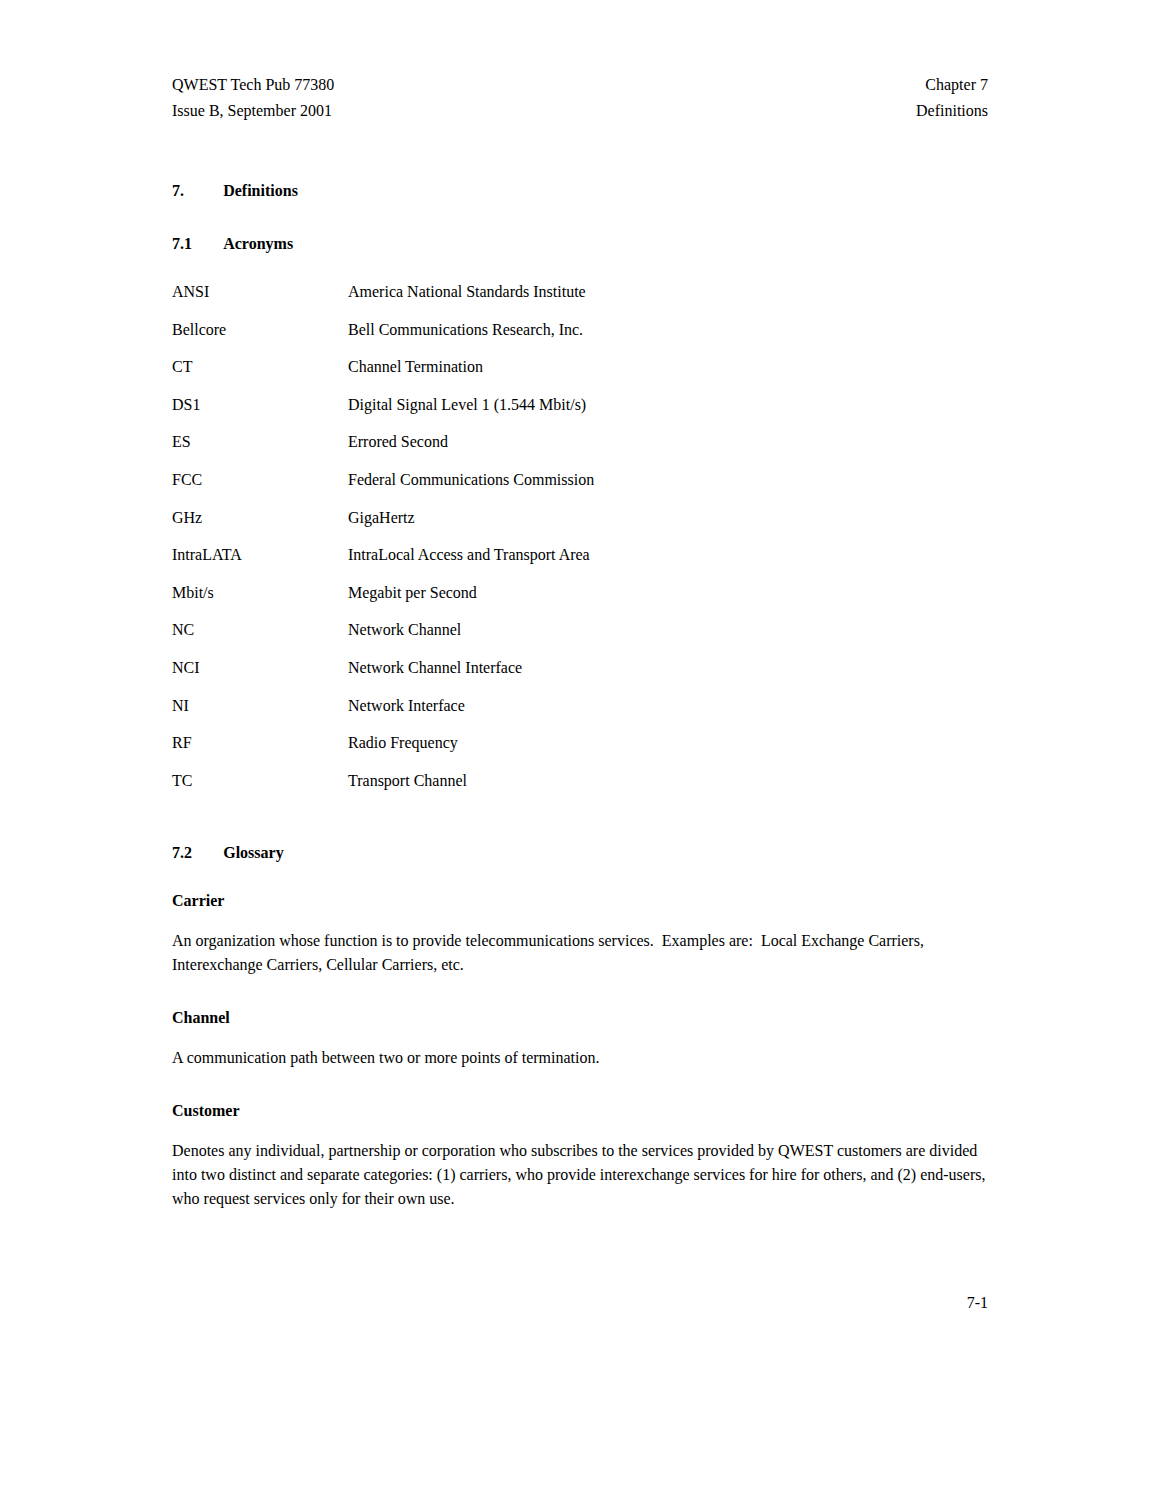QWEST Tech Pub 77380
Issue B, September 2001
Chapter 7
Definitions
7. Definitions
7.1 Acronyms
ANSI
America National Standards Institute
Bellcore
Bell Communications Research, Inc.
CT
Channel Termination
DS1
Digital Signal Level 1 (1.544 Mbit/s)
ES
Errored Second
FCC
Federal Communications Commission
GHz
GigaHertz
IntraLATA
IntraLocal Access and Transport Area
Mbit/s
Megabit per Second
NC
Network Channel
NCI
Network Channel Interface
NI
Network Interface
RF
Radio Frequency
TC
Transport Channel
7.2 Glossary
Carrier
An organization whose function is to provide telecommunications services. Examples are: Local Exchange Carriers, Interexchange Carriers, Cellular Carriers, etc.
Channel
A communication path between two or more points of termination.
Customer
Denotes any individual, partnership or corporation who subscribes to the services provided by QWEST customers are divided into two distinct and separate categories: (1) carriers, who provide interexchange services for hire for others, and (2) end-users, who request services only for their own use.
7-1